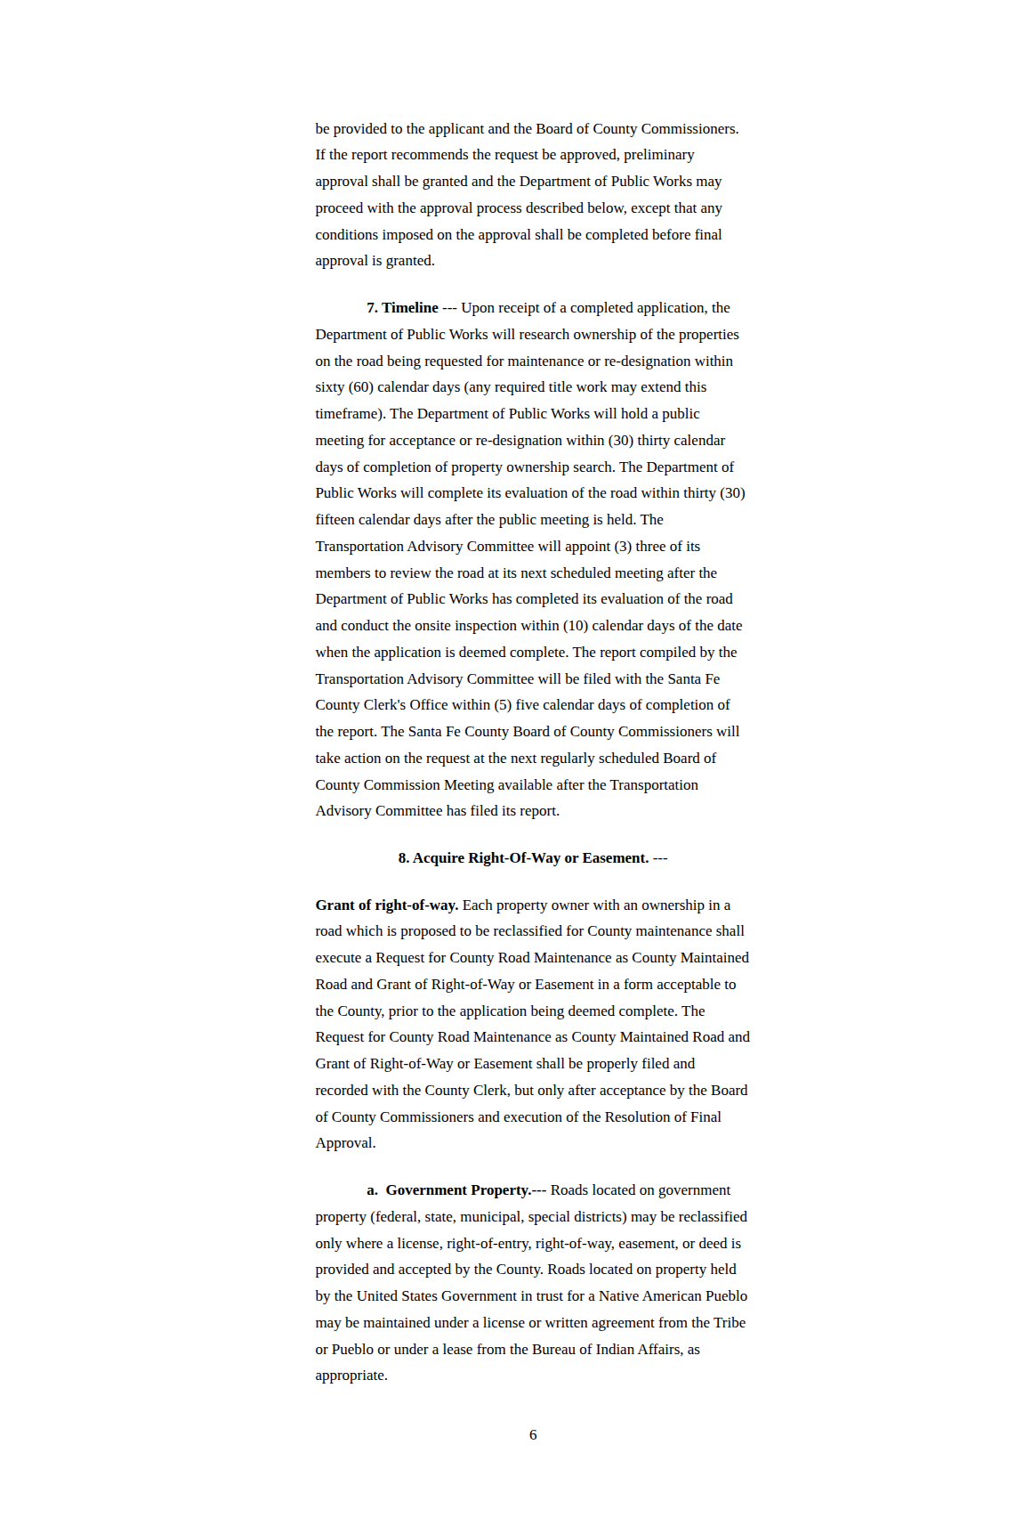be provided to the applicant and the Board of County Commissioners. If the report recommends the request be approved, preliminary approval shall be granted and the Department of Public Works may proceed with the approval process described below, except that any conditions imposed on the approval shall be completed before final approval is granted.
7. Timeline --- Upon receipt of a completed application, the Department of Public Works will research ownership of the properties on the road being requested for maintenance or re-designation within sixty (60) calendar days (any required title work may extend this timeframe). The Department of Public Works will hold a public meeting for acceptance or re-designation within (30) thirty calendar days of completion of property ownership search. The Department of Public Works will complete its evaluation of the road within thirty (30) fifteen calendar days after the public meeting is held. The Transportation Advisory Committee will appoint (3) three of its members to review the road at its next scheduled meeting after the Department of Public Works has completed its evaluation of the road and conduct the onsite inspection within (10) calendar days of the date when the application is deemed complete. The report compiled by the Transportation Advisory Committee will be filed with the Santa Fe County Clerk's Office within (5) five calendar days of completion of the report. The Santa Fe County Board of County Commissioners will take action on the request at the next regularly scheduled Board of County Commission Meeting available after the Transportation Advisory Committee has filed its report.
8. Acquire Right-Of-Way or Easement. ---
Grant of right-of-way. Each property owner with an ownership in a road which is proposed to be reclassified for County maintenance shall execute a Request for County Road Maintenance as County Maintained Road and Grant of Right-of-Way or Easement in a form acceptable to the County, prior to the application being deemed complete. The Request for County Road Maintenance as County Maintained Road and Grant of Right-of-Way or Easement shall be properly filed and recorded with the County Clerk, but only after acceptance by the Board of County Commissioners and execution of the Resolution of Final Approval.
a. Government Property.--- Roads located on government property (federal, state, municipal, special districts) may be reclassified only where a license, right-of-entry, right-of-way, easement, or deed is provided and accepted by the County. Roads located on property held by the United States Government in trust for a Native American Pueblo may be maintained under a license or written agreement from the Tribe or Pueblo or under a lease from the Bureau of Indian Affairs, as appropriate.
6